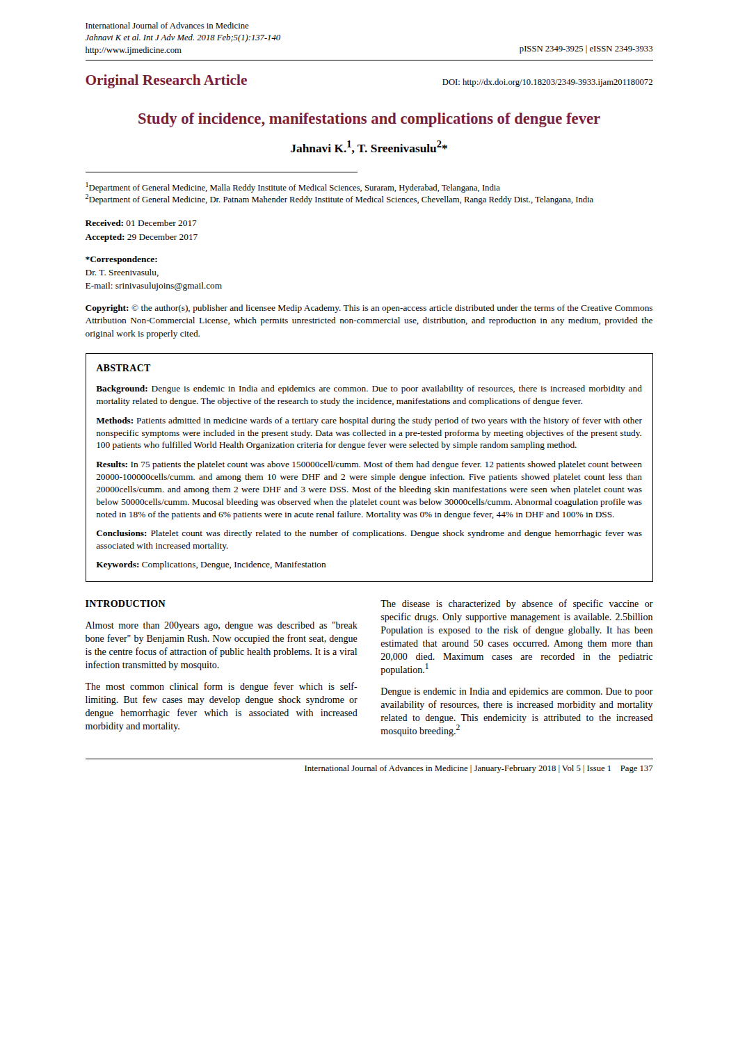International Journal of Advances in Medicine
Jahnavi K et al. Int J Adv Med. 2018 Feb;5(1):137-140
http://www.ijmedicine.com
pISSN 2349-3925 | eISSN 2349-3933
Original Research Article
DOI: http://dx.doi.org/10.18203/2349-3933.ijam201180072
Study of incidence, manifestations and complications of dengue fever
Jahnavi K.1, T. Sreenivasulu2*
1Department of General Medicine, Malla Reddy Institute of Medical Sciences, Suraram, Hyderabad, Telangana, India
2Department of General Medicine, Dr. Patnam Mahender Reddy Institute of Medical Sciences, Chevellam, Ranga Reddy Dist., Telangana, India
Received: 01 December 2017
Accepted: 29 December 2017
*Correspondence:
Dr. T. Sreenivasulu,
E-mail: srinivasulujoins@gmail.com
Copyright: © the author(s), publisher and licensee Medip Academy. This is an open-access article distributed under the terms of the Creative Commons Attribution Non-Commercial License, which permits unrestricted non-commercial use, distribution, and reproduction in any medium, provided the original work is properly cited.
ABSTRACT
Background: Dengue is endemic in India and epidemics are common. Due to poor availability of resources, there is increased morbidity and mortality related to dengue. The objective of the research to study the incidence, manifestations and complications of dengue fever.
Methods: Patients admitted in medicine wards of a tertiary care hospital during the study period of two years with the history of fever with other nonspecific symptoms were included in the present study. Data was collected in a pre-tested proforma by meeting objectives of the present study. 100 patients who fulfilled World Health Organization criteria for dengue fever were selected by simple random sampling method.
Results: In 75 patients the platelet count was above 150000cell/cumm. Most of them had dengue fever. 12 patients showed platelet count between 20000-100000cells/cumm. and among them 10 were DHF and 2 were simple dengue infection. Five patients showed platelet count less than 20000cells/cumm. and among them 2 were DHF and 3 were DSS. Most of the bleeding skin manifestations were seen when platelet count was below 50000cells/cumm. Mucosal bleeding was observed when the platelet count was below 30000cells/cumm. Abnormal coagulation profile was noted in 18% of the patients and 6% patients were in acute renal failure. Mortality was 0% in dengue fever, 44% in DHF and 100% in DSS.
Conclusions: Platelet count was directly related to the number of complications. Dengue shock syndrome and dengue hemorrhagic fever was associated with increased mortality.
Keywords: Complications, Dengue, Incidence, Manifestation
INTRODUCTION
Almost more than 200years ago, dengue was described as "break bone fever" by Benjamin Rush. Now occupied the front seat, dengue is the centre focus of attraction of public health problems. It is a viral infection transmitted by mosquito.
The most common clinical form is dengue fever which is self-limiting. But few cases may develop dengue shock syndrome or dengue hemorrhagic fever which is associated with increased morbidity and mortality.
The disease is characterized by absence of specific vaccine or specific drugs. Only supportive management is available. 2.5billion Population is exposed to the risk of dengue globally. It has been estimated that around 50 cases occurred. Among them more than 20,000 died. Maximum cases are recorded in the pediatric population.1
Dengue is endemic in India and epidemics are common. Due to poor availability of resources, there is increased morbidity and mortality related to dengue. This endemicity is attributed to the increased mosquito breeding.2
International Journal of Advances in Medicine | January-February 2018 | Vol 5 | Issue 1 Page 137